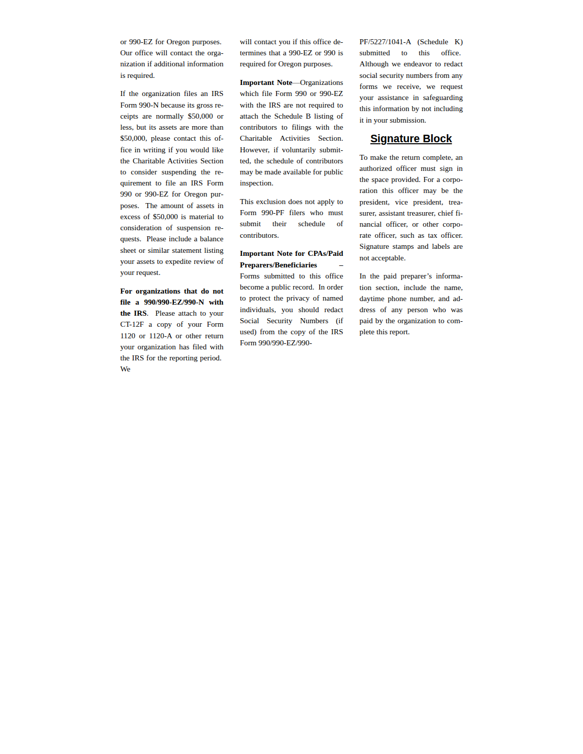or 990-EZ for Oregon purposes. Our office will contact the organization if additional information is required.
If the organization files an IRS Form 990-N because its gross receipts are normally $50,000 or less, but its assets are more than $50,000, please contact this office in writing if you would like the Charitable Activities Section to consider suspending the requirement to file an IRS Form 990 or 990-EZ for Oregon purposes. The amount of assets in excess of $50,000 is material to consideration of suspension requests. Please include a balance sheet or similar statement listing your assets to expedite review of your request.
For organizations that do not file a 990/990-EZ/990-N with the IRS. Please attach to your CT-12F a copy of your Form 1120 or 1120-A or other return your organization has filed with the IRS for the reporting period. We
will contact you if this office determines that a 990-EZ or 990 is required for Oregon purposes.
Important Note—Organizations which file Form 990 or 990-EZ with the IRS are not required to attach the Schedule B listing of contributors to filings with the Charitable Activities Section. However, if voluntarily submitted, the schedule of contributors may be made available for public inspection.
This exclusion does not apply to Form 990-PF filers who must submit their schedule of contributors.
Important Note for CPAs/Paid Preparers/Beneficiaries – Forms submitted to this office become a public record. In order to protect the privacy of named individuals, you should redact Social Security Numbers (if used) from the copy of the IRS Form 990/990-EZ/990-
PF/5227/1041-A (Schedule K) submitted to this office. Although we endeavor to redact social security numbers from any forms we receive, we request your assistance in safeguarding this information by not including it in your submission.
Signature Block
To make the return complete, an authorized officer must sign in the space provided. For a corporation this officer may be the president, vice president, treasurer, assistant treasurer, chief financial officer, or other corporate officer, such as tax officer. Signature stamps and labels are not acceptable.
In the paid preparer’s information section, include the name, daytime phone number, and address of any person who was paid by the organization to complete this report.